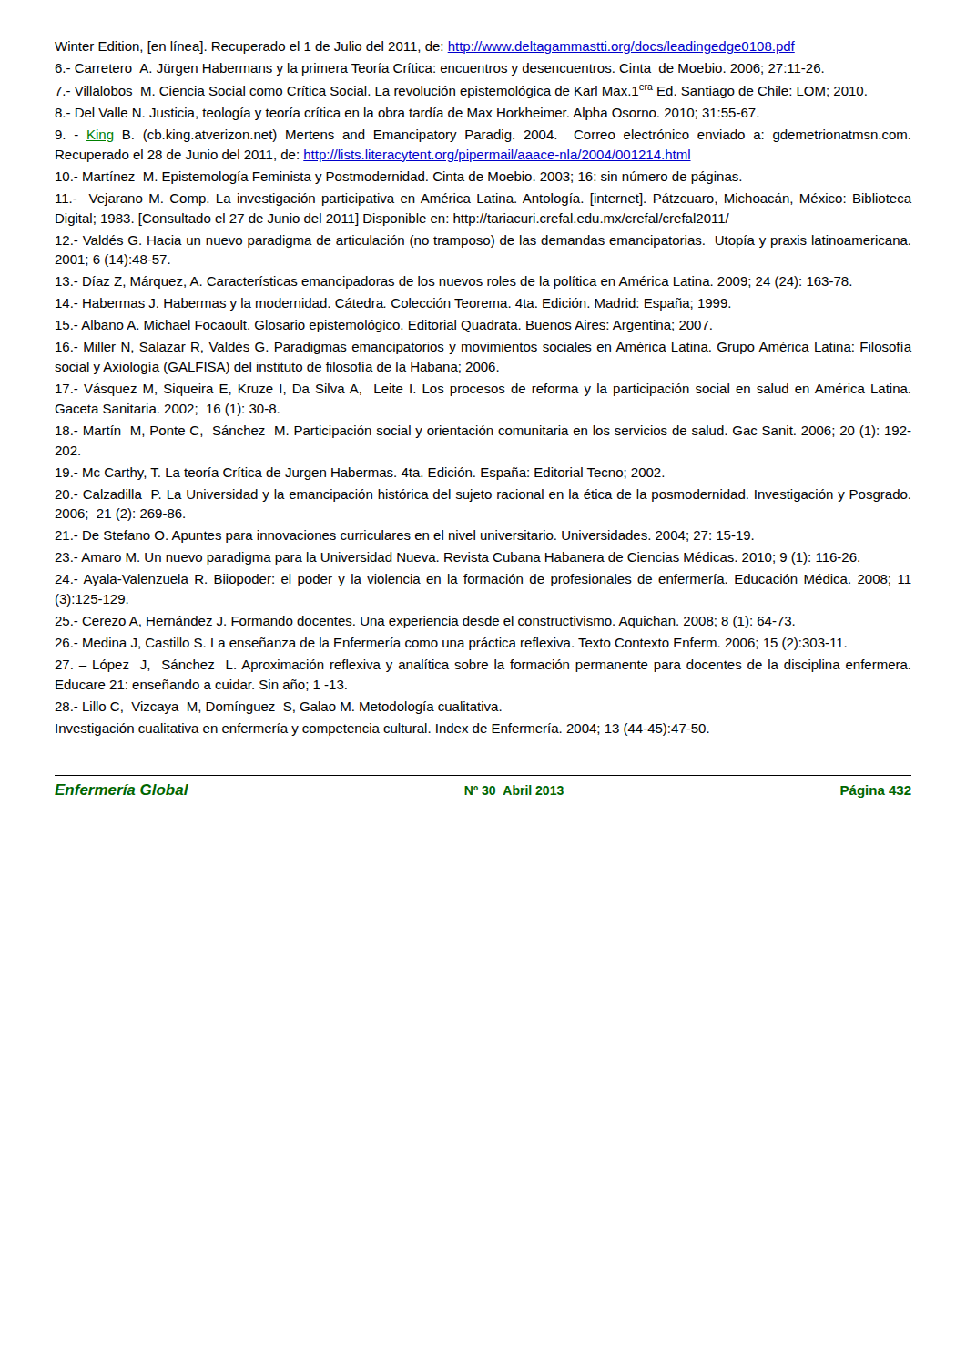Winter Edition, [en línea]. Recuperado el 1 de Julio del 2011, de: http://www.deltagammastti.org/docs/leadingedge0108.pdf
6.- Carretero A. Jürgen Habermans y la primera Teoría Crítica: encuentros y desencuentros. Cinta de Moebio. 2006; 27:11-26.
7.- Villalobos M. Ciencia Social como Crítica Social. La revolución epistemológica de Karl Max.1era Ed. Santiago de Chile: LOM; 2010.
8.- Del Valle N. Justicia, teología y teoría crítica en la obra tardía de Max Horkheimer. Alpha Osorno. 2010; 31:55-67.
9. - King B. (cb.king.atverizon.net) Mertens and Emancipatory Paradig. 2004. Correo electrónico enviado a: gdemetrionatmsn.com. Recuperado el 28 de Junio del 2011, de: http://lists.literacytent.org/pipermail/aaace-nla/2004/001214.html
10.- Martínez M. Epistemología Feminista y Postmodernidad. Cinta de Moebio. 2003; 16: sin número de páginas.
11.- Vejarano M. Comp. La investigación participativa en América Latina. Antología. [internet]. Pátzcuaro, Michoacán, México: Biblioteca Digital; 1983. [Consultado el 27 de Junio del 2011] Disponible en: http://tariacuri.crefal.edu.mx/crefal/crefal2011/
12.- Valdés G. Hacia un nuevo paradigma de articulación (no tramposo) de las demandas emancipatorias. Utopía y praxis latinoamericana. 2001; 6 (14):48-57.
13.- Díaz Z, Márquez, A. Características emancipadoras de los nuevos roles de la política en América Latina. 2009; 24 (24): 163-78.
14.- Habermas J. Habermas y la modernidad. Cátedra. Colección Teorema. 4ta. Edición. Madrid: España; 1999.
15.- Albano A. Michael Focaoult. Glosario epistemológico. Editorial Quadrata. Buenos Aires: Argentina; 2007.
16.- Miller N, Salazar R, Valdés G. Paradigmas emancipatorios y movimientos sociales en América Latina. Grupo América Latina: Filosofía social y Axiología (GALFISA) del instituto de filosofía de la Habana; 2006.
17.- Vásquez M, Siqueira E, Kruze I, Da Silva A, Leite I. Los procesos de reforma y la participación social en salud en América Latina. Gaceta Sanitaria. 2002; 16 (1): 30-8.
18.- Martín M, Ponte C, Sánchez M. Participación social y orientación comunitaria en los servicios de salud. Gac Sanit. 2006; 20 (1): 192-202.
19.- Mc Carthy, T. La teoría Crítica de Jurgen Habermas. 4ta. Edición. España: Editorial Tecno; 2002.
20.- Calzadilla P. La Universidad y la emancipación histórica del sujeto racional en la ética de la posmodernidad. Investigación y Posgrado. 2006; 21 (2): 269-86.
21.- De Stefano O. Apuntes para innovaciones curriculares en el nivel universitario. Universidades. 2004; 27: 15-19.
23.- Amaro M. Un nuevo paradigma para la Universidad Nueva. Revista Cubana Habanera de Ciencias Médicas. 2010; 9 (1): 116-26.
24.- Ayala-Valenzuela R. Biiopoder: el poder y la violencia en la formación de profesionales de enfermería. Educación Médica. 2008; 11 (3):125-129.
25.- Cerezo A, Hernández J. Formando docentes. Una experiencia desde el constructivismo. Aquichan. 2008; 8 (1): 64-73.
26.- Medina J, Castillo S. La enseñanza de la Enfermería como una práctica reflexiva. Texto Contexto Enferm. 2006; 15 (2):303-11.
27. – López J, Sánchez L. Aproximación reflexiva y analítica sobre la formación permanente para docentes de la disciplina enfermera. Educare 21: enseñando a cuidar. Sin año; 1 -13.
28.- Lillo C, Vizcaya M, Domínguez S, Galao M. Metodología cualitativa.
Investigación cualitativa en enfermería y competencia cultural. Index de Enfermería. 2004; 13 (44-45):47-50.
Enfermería Global Nº 30 Abril 2013 Página 432